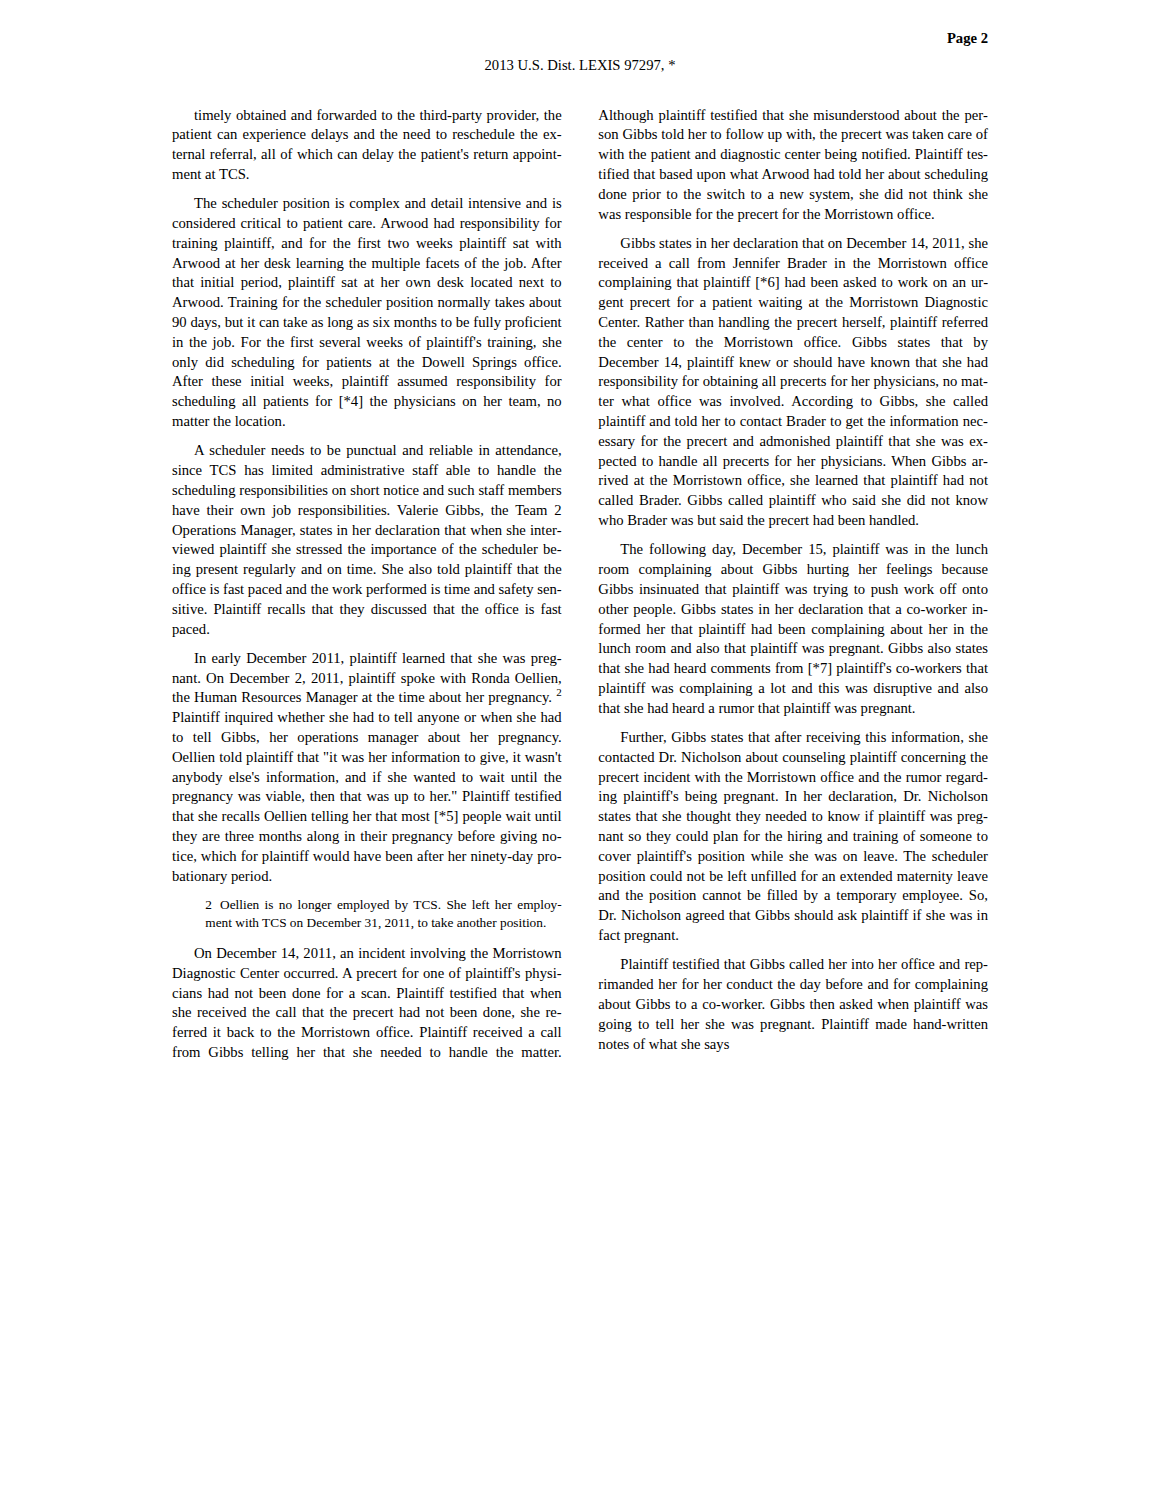Page 2
2013 U.S. Dist. LEXIS 97297, *
timely obtained and forwarded to the third-party provider, the patient can experience delays and the need to reschedule the external referral, all of which can delay the patient's return appointment at TCS.
The scheduler position is complex and detail intensive and is considered critical to patient care. Arwood had responsibility for training plaintiff, and for the first two weeks plaintiff sat with Arwood at her desk learning the multiple facets of the job. After that initial period, plaintiff sat at her own desk located next to Arwood. Training for the scheduler position normally takes about 90 days, but it can take as long as six months to be fully proficient in the job. For the first several weeks of plaintiff's training, she only did scheduling for patients at the Dowell Springs office. After these initial weeks, plaintiff assumed responsibility for scheduling all patients for [*4] the physicians on her team, no matter the location.
A scheduler needs to be punctual and reliable in attendance, since TCS has limited administrative staff able to handle the scheduling responsibilities on short notice and such staff members have their own job responsibilities. Valerie Gibbs, the Team 2 Operations Manager, states in her declaration that when she interviewed plaintiff she stressed the importance of the scheduler being present regularly and on time. She also told plaintiff that the office is fast paced and the work performed is time and safety sensitive. Plaintiff recalls that they discussed that the office is fast paced.
In early December 2011, plaintiff learned that she was pregnant. On December 2, 2011, plaintiff spoke with Ronda Oellien, the Human Resources Manager at the time about her pregnancy. 2 Plaintiff inquired whether she had to tell anyone or when she had to tell Gibbs, her operations manager about her pregnancy. Oellien told plaintiff that "it was her information to give, it wasn't anybody else's information, and if she wanted to wait until the pregnancy was viable, then that was up to her." Plaintiff testified that she recalls Oellien telling her that most [*5] people wait until they are three months along in their pregnancy before giving notice, which for plaintiff would have been after her ninety-day probationary period.
2 Oellien is no longer employed by TCS. She left her employment with TCS on December 31, 2011, to take another position.
On December 14, 2011, an incident involving the Morristown Diagnostic Center occurred. A precert for one of plaintiff's physicians had not been done for a scan. Plaintiff testified that when she received the call that the precert had not been done, she referred it back to the Morristown office. Plaintiff received a call from Gibbs telling her that she needed to handle the matter. Although plaintiff testified that she misunderstood about the person Gibbs told her to follow up with, the precert was taken care of with the patient and diagnostic center being notified. Plaintiff testified that based upon what Arwood had told her about scheduling done prior to the switch to a new system, she did not think she was responsible for the precert for the Morristown office.
Gibbs states in her declaration that on December 14, 2011, she received a call from Jennifer Brader in the Morristown office complaining that plaintiff [*6] had been asked to work on an urgent precert for a patient waiting at the Morristown Diagnostic Center. Rather than handling the precert herself, plaintiff referred the center to the Morristown office. Gibbs states that by December 14, plaintiff knew or should have known that she had responsibility for obtaining all precerts for her physicians, no matter what office was involved. According to Gibbs, she called plaintiff and told her to contact Brader to get the information necessary for the precert and admonished plaintiff that she was expected to handle all precerts for her physicians. When Gibbs arrived at the Morristown office, she learned that plaintiff had not called Brader. Gibbs called plaintiff who said she did not know who Brader was but said the precert had been handled.
The following day, December 15, plaintiff was in the lunch room complaining about Gibbs hurting her feelings because Gibbs insinuated that plaintiff was trying to push work off onto other people. Gibbs states in her declaration that a co-worker informed her that plaintiff had been complaining about her in the lunch room and also that plaintiff was pregnant. Gibbs also states that she had heard comments from [*7] plaintiff's co-workers that plaintiff was complaining a lot and this was disruptive and also that she had heard a rumor that plaintiff was pregnant.
Further, Gibbs states that after receiving this information, she contacted Dr. Nicholson about counseling plaintiff concerning the precert incident with the Morristown office and the rumor regarding plaintiff's being pregnant. In her declaration, Dr. Nicholson states that she thought they needed to know if plaintiff was pregnant so they could plan for the hiring and training of someone to cover plaintiff's position while she was on leave. The scheduler position could not be left unfilled for an extended maternity leave and the position cannot be filled by a temporary employee. So, Dr. Nicholson agreed that Gibbs should ask plaintiff if she was in fact pregnant.
Plaintiff testified that Gibbs called her into her office and reprimanded her for her conduct the day before and for complaining about Gibbs to a co-worker. Gibbs then asked when plaintiff was going to tell her she was pregnant. Plaintiff made hand-written notes of what she says